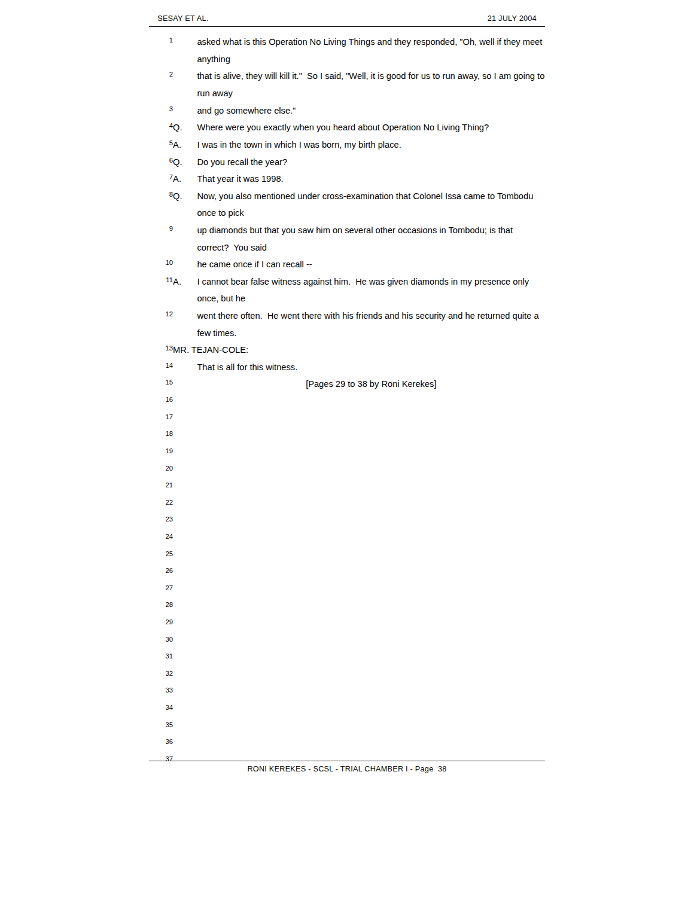SESAY ET AL.
21 JULY 2004
| 1 | | asked what is this Operation No Living Things and they responded, "Oh, well if they meet anything |
| 2 | | that is alive, they will kill it." So I said, "Well, it is good for us to run away, so I am going to run away |
| 3 | | and go somewhere else." |
| 4 | Q. | Where were you exactly when you heard about Operation No Living Thing? |
| 5 | A. | I was in the town in which I was born, my birth place. |
| 6 | Q. | Do you recall the year? |
| 7 | A. | That year it was 1998. |
| 8 | Q. | Now, you also mentioned under cross-examination that Colonel Issa came to Tombodu once to pick |
| 9 | | up diamonds but that you saw him on several other occasions in Tombodu; is that correct? You said |
| 10 | | he came once if I can recall -- |
| 11 | A. | I cannot bear false witness against him. He was given diamonds in my presence only once, but he |
| 12 | | went there often. He went there with his friends and his security and he returned quite a few times. |
| 13 | MR. TEJAN-COLE: |
| 14 | | That is all for this witness. |
| 15 | | [Pages 29 to 38 by Roni Kerekes] |
| 16 | | |
| 17 | | |
| 18 | | |
| 19 | | |
| 20 | | |
| 21 | | |
| 22 | | |
| 23 | | |
| 24 | | |
| 25 | | |
| 26 | | |
| 27 | | |
| 28 | | |
| 29 | | |
| 30 | | |
| 31 | | |
| 32 | | |
| 33 | | |
| 34 | | |
| 35 | | |
| 36 | | |
| 37 | | |
RONI KEREKES - SCSL - TRIAL CHAMBER I - Page 38